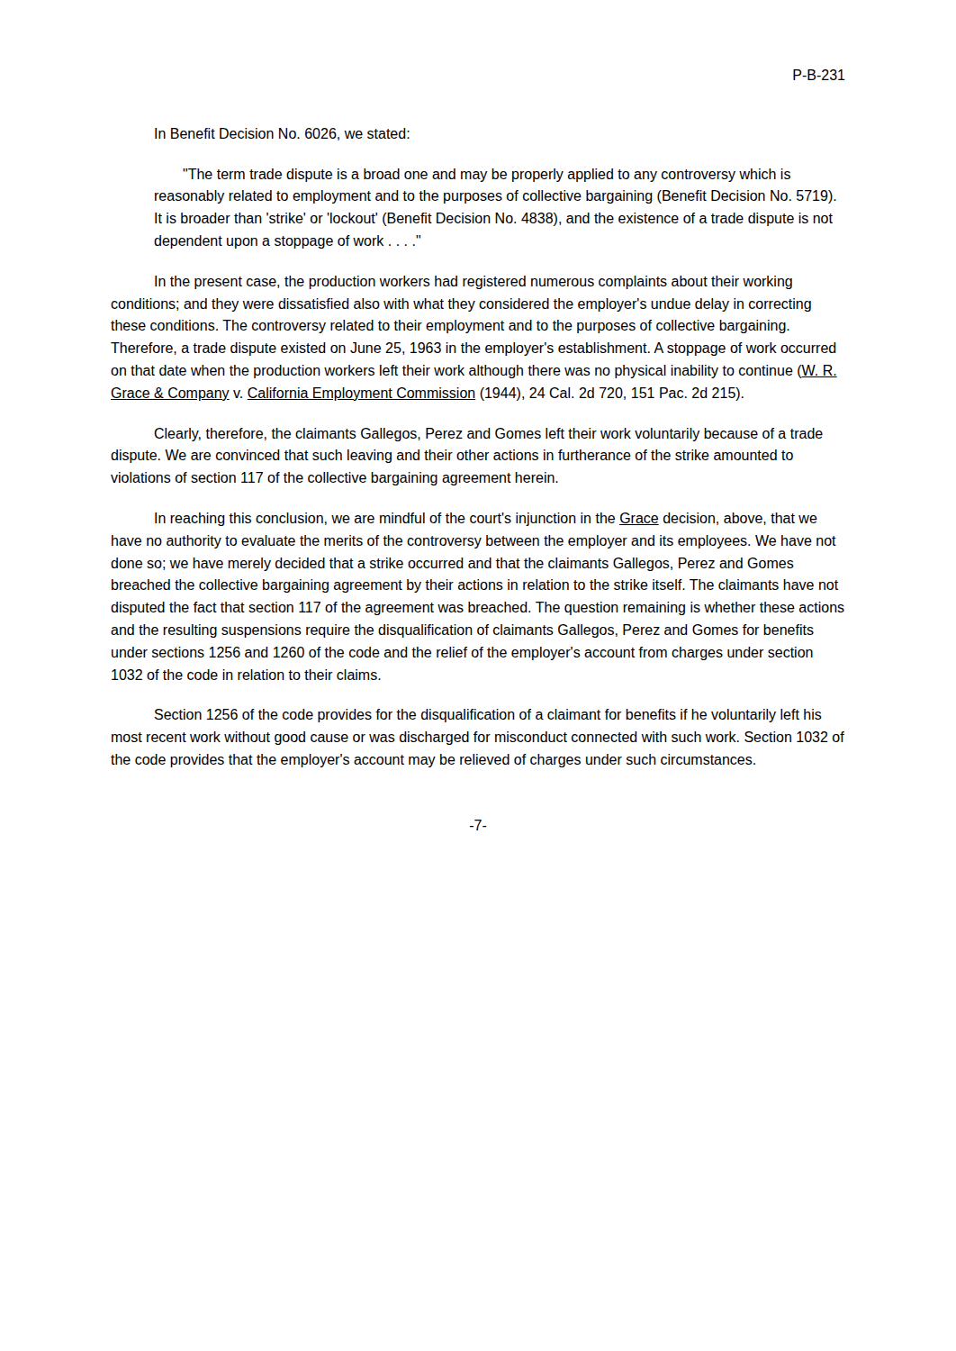P-B-231
In Benefit Decision No. 6026, we stated:
"The term trade dispute is a broad one and may be properly applied to any controversy which is reasonably related to employment and to the purposes of collective bargaining (Benefit Decision No. 5719). It is broader than 'strike' or 'lockout' (Benefit Decision No. 4838), and the existence of a trade dispute is not dependent upon a stoppage of work . . . ."
In the present case, the production workers had registered numerous complaints about their working conditions; and they were dissatisfied also with what they considered the employer's undue delay in correcting these conditions. The controversy related to their employment and to the purposes of collective bargaining. Therefore, a trade dispute existed on June 25, 1963 in the employer's establishment. A stoppage of work occurred on that date when the production workers left their work although there was no physical inability to continue (W. R. Grace & Company v. California Employment Commission (1944), 24 Cal. 2d 720, 151 Pac. 2d 215).
Clearly, therefore, the claimants Gallegos, Perez and Gomes left their work voluntarily because of a trade dispute. We are convinced that such leaving and their other actions in furtherance of the strike amounted to violations of section 117 of the collective bargaining agreement herein.
In reaching this conclusion, we are mindful of the court's injunction in the Grace decision, above, that we have no authority to evaluate the merits of the controversy between the employer and its employees. We have not done so; we have merely decided that a strike occurred and that the claimants Gallegos, Perez and Gomes breached the collective bargaining agreement by their actions in relation to the strike itself. The claimants have not disputed the fact that section 117 of the agreement was breached. The question remaining is whether these actions and the resulting suspensions require the disqualification of claimants Gallegos, Perez and Gomes for benefits under sections 1256 and 1260 of the code and the relief of the employer's account from charges under section 1032 of the code in relation to their claims.
Section 1256 of the code provides for the disqualification of a claimant for benefits if he voluntarily left his most recent work without good cause or was discharged for misconduct connected with such work. Section 1032 of the code provides that the employer's account may be relieved of charges under such circumstances.
-7-